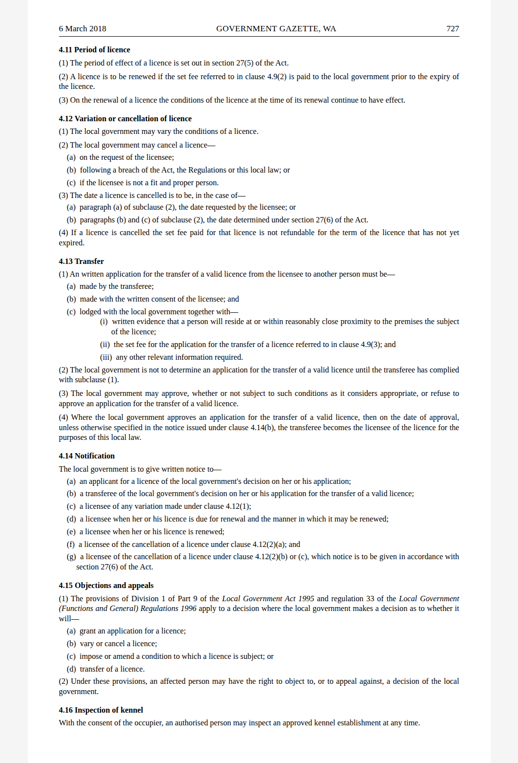6 March 2018 GOVERNMENT GAZETTE, WA 727
4.11 Period of licence
(1) The period of effect of a licence is set out in section 27(5) of the Act.
(2) A licence is to be renewed if the set fee referred to in clause 4.9(2) is paid to the local government prior to the expiry of the licence.
(3) On the renewal of a licence the conditions of the licence at the time of its renewal continue to have effect.
4.12 Variation or cancellation of licence
(1) The local government may vary the conditions of a licence.
(2) The local government may cancel a licence—
(a) on the request of the licensee;
(b) following a breach of the Act, the Regulations or this local law; or
(c) if the licensee is not a fit and proper person.
(3) The date a licence is cancelled is to be, in the case of—
(a) paragraph (a) of subclause (2), the date requested by the licensee; or
(b) paragraphs (b) and (c) of subclause (2), the date determined under section 27(6) of the Act.
(4) If a licence is cancelled the set fee paid for that licence is not refundable for the term of the licence that has not yet expired.
4.13 Transfer
(1) An written application for the transfer of a valid licence from the licensee to another person must be—
(a) made by the transferee;
(b) made with the written consent of the licensee; and
(c) lodged with the local government together with—
(i) written evidence that a person will reside at or within reasonably close proximity to the premises the subject of the licence;
(ii) the set fee for the application for the transfer of a licence referred to in clause 4.9(3); and
(iii) any other relevant information required.
(2) The local government is not to determine an application for the transfer of a valid licence until the transferee has complied with subclause (1).
(3) The local government may approve, whether or not subject to such conditions as it considers appropriate, or refuse to approve an application for the transfer of a valid licence.
(4) Where the local government approves an application for the transfer of a valid licence, then on the date of approval, unless otherwise specified in the notice issued under clause 4.14(b), the transferee becomes the licensee of the licence for the purposes of this local law.
4.14 Notification
The local government is to give written notice to—
(a) an applicant for a licence of the local government's decision on her or his application;
(b) a transferee of the local government's decision on her or his application for the transfer of a valid licence;
(c) a licensee of any variation made under clause 4.12(1);
(d) a licensee when her or his licence is due for renewal and the manner in which it may be renewed;
(e) a licensee when her or his licence is renewed;
(f) a licensee of the cancellation of a licence under clause 4.12(2)(a); and
(g) a licensee of the cancellation of a licence under clause 4.12(2)(b) or (c), which notice is to be given in accordance with section 27(6) of the Act.
4.15 Objections and appeals
(1) The provisions of Division 1 of Part 9 of the Local Government Act 1995 and regulation 33 of the Local Government (Functions and General) Regulations 1996 apply to a decision where the local government makes a decision as to whether it will—
(a) grant an application for a licence;
(b) vary or cancel a licence;
(c) impose or amend a condition to which a licence is subject; or
(d) transfer of a licence.
(2) Under these provisions, an affected person may have the right to object to, or to appeal against, a decision of the local government.
4.16 Inspection of kennel
With the consent of the occupier, an authorised person may inspect an approved kennel establishment at any time.